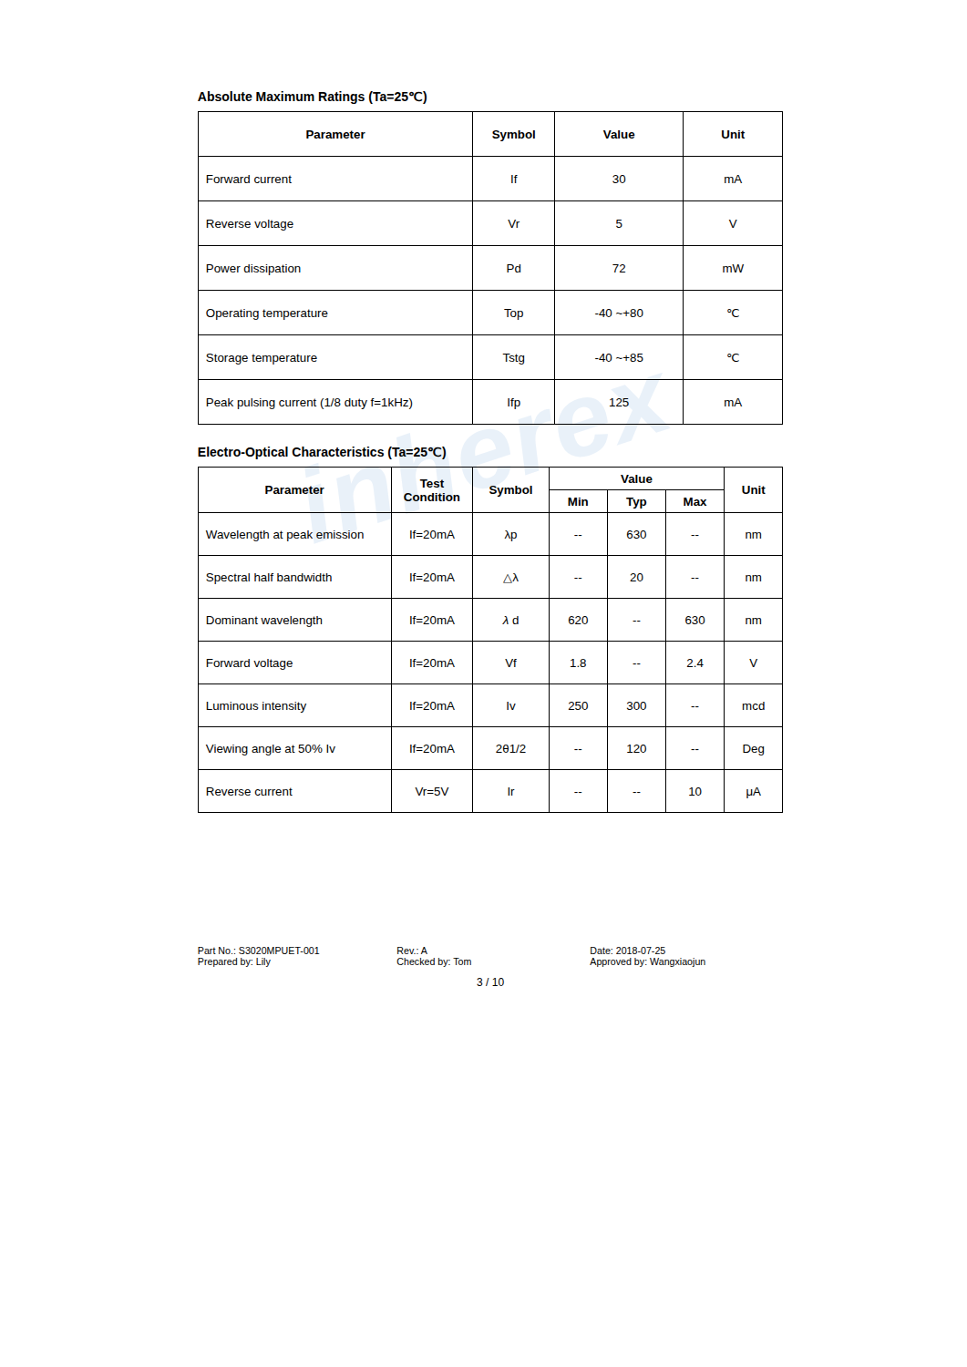inherex
Absolute Maximum Ratings (Ta=25℃)
| Parameter | Symbol | Value | Unit |
| --- | --- | --- | --- |
| Forward current | If | 30 | mA |
| Reverse voltage | Vr | 5 | V |
| Power dissipation | Pd | 72 | mW |
| Operating temperature | Top | -40 ~+80 | ℃ |
| Storage temperature | Tstg | -40 ~+85 | ℃ |
| Peak pulsing current (1/8 duty f=1kHz) | Ifp | 125 | mA |
Electro-Optical Characteristics (Ta=25℃)
| Parameter | Test Condition | Symbol | Value | Unit |
| --- | --- | --- | --- | --- |
| Min | Typ | Max |
| Wavelength at peak emission | If=20mA | λp | -- | 630 | -- | nm |
| Spectral half bandwidth | If=20mA | △λ | -- | 20 | -- | nm |
| Dominant wavelength | If=20mA | λ d | 620 | -- | 630 | nm |
| Forward voltage | If=20mA | Vf | 1.8 | -- | 2.4 | V |
| Luminous intensity | If=20mA | Iv | 250 | 300 | -- | mcd |
| Viewing angle at 50% Iv | If=20mA | 2θ1/2 | -- | 120 | -- | Deg |
| Reverse current | Vr=5V | Ir | -- | -- | 10 | μA |
Part No.: S3020MPUET-001 Rev.: A Date: 2018-07-25
Prepared by: Lily Checked by: Tom Approved by: Wangxiaojun
3 / 10